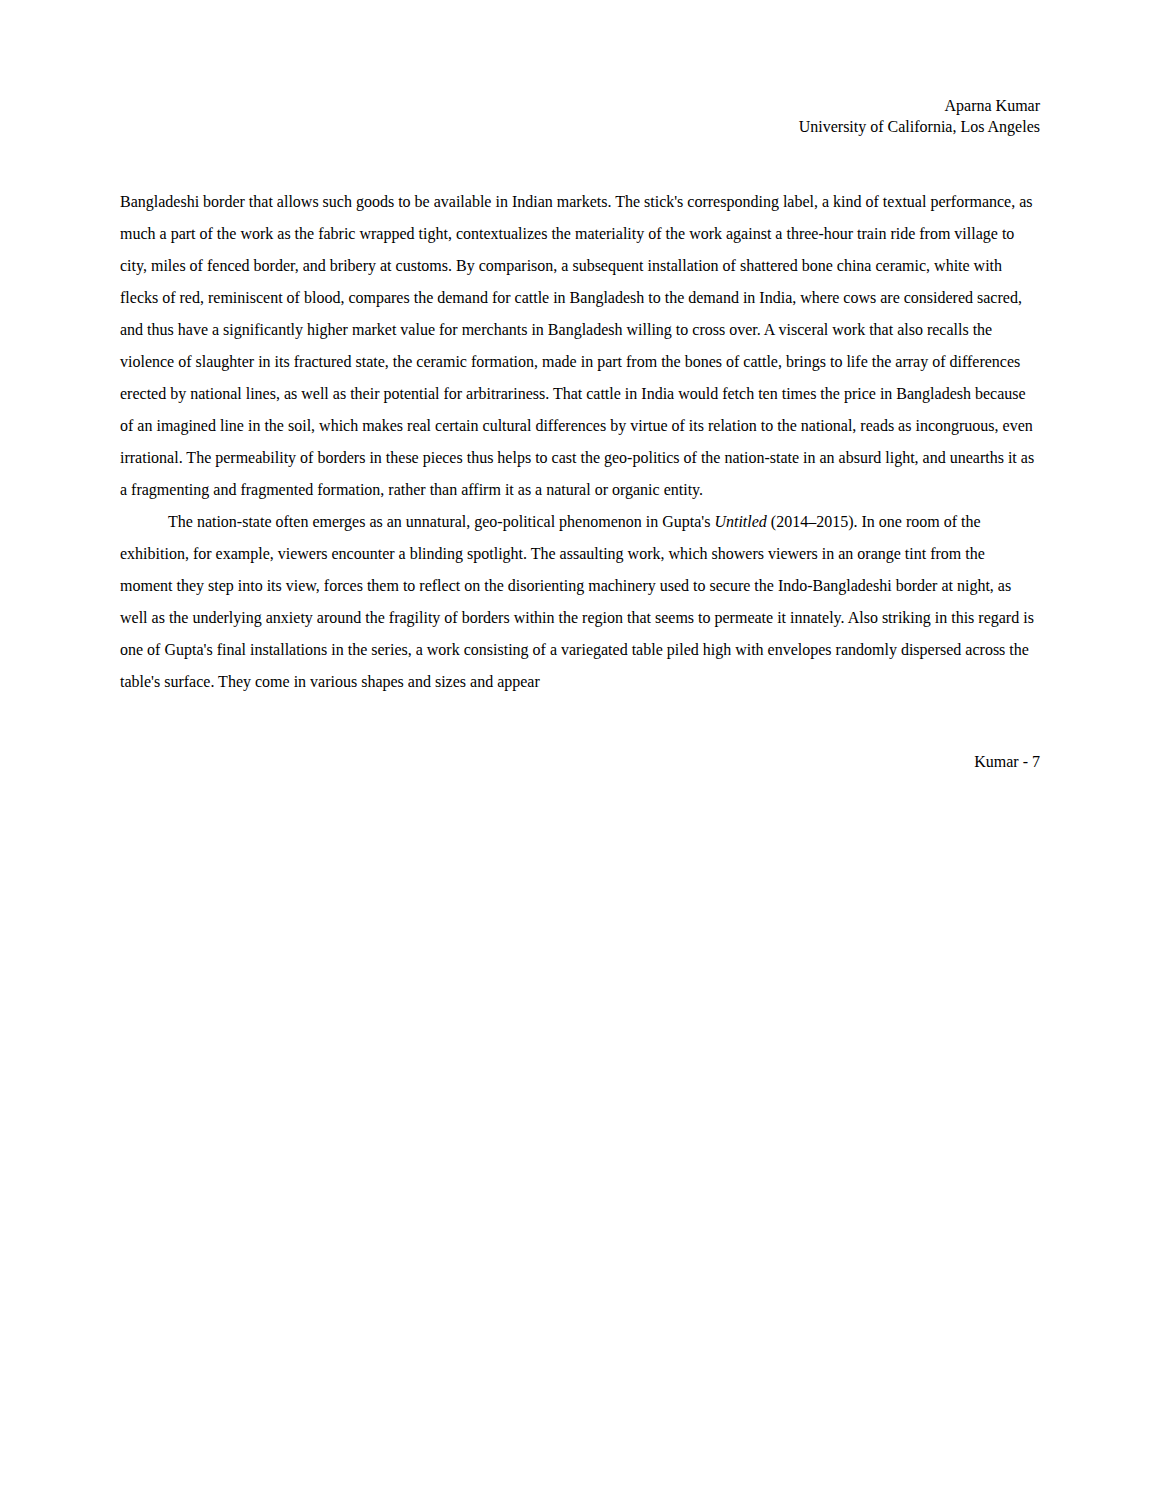Aparna Kumar
University of California, Los Angeles
Bangladeshi border that allows such goods to be available in Indian markets. The stick's corresponding label, a kind of textual performance, as much a part of the work as the fabric wrapped tight, contextualizes the materiality of the work against a three-hour train ride from village to city, miles of fenced border, and bribery at customs. By comparison, a subsequent installation of shattered bone china ceramic, white with flecks of red, reminiscent of blood, compares the demand for cattle in Bangladesh to the demand in India, where cows are considered sacred, and thus have a significantly higher market value for merchants in Bangladesh willing to cross over. A visceral work that also recalls the violence of slaughter in its fractured state, the ceramic formation, made in part from the bones of cattle, brings to life the array of differences erected by national lines, as well as their potential for arbitrariness. That cattle in India would fetch ten times the price in Bangladesh because of an imagined line in the soil, which makes real certain cultural differences by virtue of its relation to the national, reads as incongruous, even irrational. The permeability of borders in these pieces thus helps to cast the geo-politics of the nation-state in an absurd light, and unearths it as a fragmenting and fragmented formation, rather than affirm it as a natural or organic entity.
The nation-state often emerges as an unnatural, geo-political phenomenon in Gupta's Untitled (2014–2015). In one room of the exhibition, for example, viewers encounter a blinding spotlight. The assaulting work, which showers viewers in an orange tint from the moment they step into its view, forces them to reflect on the disorienting machinery used to secure the Indo-Bangladeshi border at night, as well as the underlying anxiety around the fragility of borders within the region that seems to permeate it innately. Also striking in this regard is one of Gupta's final installations in the series, a work consisting of a variegated table piled high with envelopes randomly dispersed across the table's surface. They come in various shapes and sizes and appear
Kumar - 7